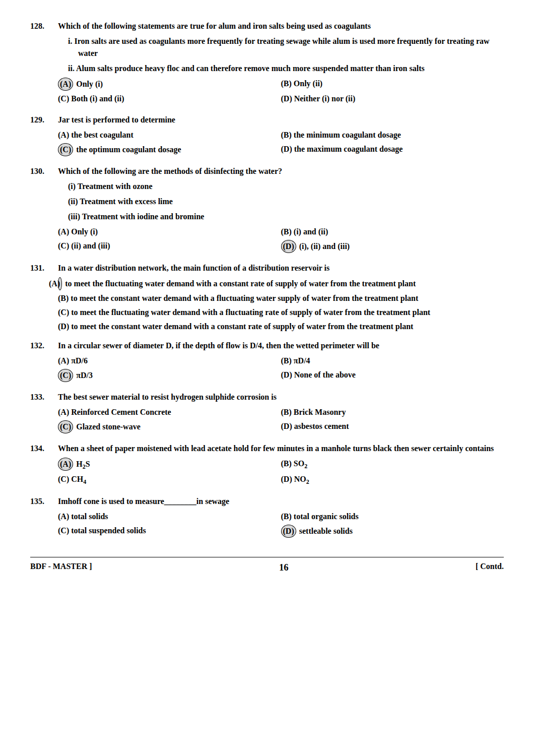128.
Which of the following statements are true for alum and iron salts being used as coagulants
i. Iron salts are used as coagulants more frequently for treating sewage while alum is used more frequently for treating raw water
ii. Alum salts produce heavy floc and can therefore remove much more suspended matter than iron salts
(A) Only (i)
(B) Only (ii)
(C) Both (i) and (ii)
(D) Neither (i) nor (ii)
129.
Jar test is performed to determine
(A) the best coagulant
(B) the minimum coagulant dosage
(C) the optimum coagulant dosage
(D) the maximum coagulant dosage
130.
Which of the following are the methods of disinfecting the water?
(i) Treatment with ozone
(ii) Treatment with excess lime
(iii) Treatment with iodine and bromine
(A) Only (i)
(B) (i) and (ii)
(C) (ii) and (iii)
(D) (i), (ii) and (iii)
131.
In a water distribution network, the main function of a distribution reservoir is
(A) to meet the fluctuating water demand with a constant rate of supply of water from the treatment plant
(B) to meet the constant water demand with a fluctuating water supply of water from the treatment plant
(C) to meet the fluctuating water demand with a fluctuating rate of supply of water from the treatment plant
(D) to meet the constant water demand with a constant rate of supply of water from the treatment plant
132.
In a circular sewer of diameter D, if the depth of flow is D/4, then the wetted perimeter will be
(A) πD/6
(B) πD/4
(C) πD/3
(D) None of the above
133.
The best sewer material to resist hydrogen sulphide corrosion is
(A) Reinforced Cement Concrete
(B) Brick Masonry
(C) Glazed stone-wave
(D) asbestos cement
134.
When a sheet of paper moistened with lead acetate hold for few minutes in a manhole turns black then sewer certainly contains
(A) H2S
(B) SO2
(C) CH4
(D) NO2
135.
Imhoff cone is used to measure________in sewage
(A) total solids
(B) total organic solids
(C) total suspended solids
(D) settleable solids
BDF - MASTER ]
16
[ Contd.